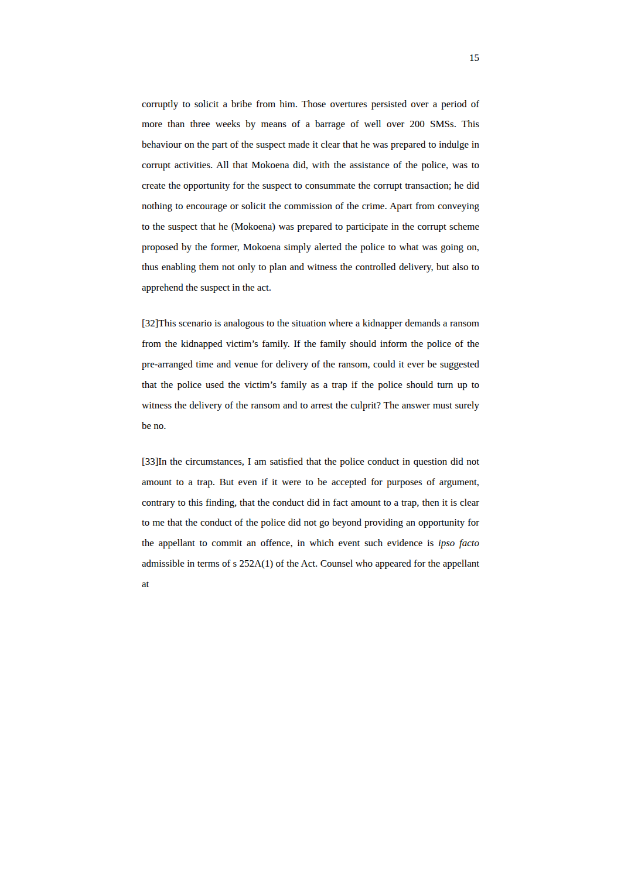15
corruptly to solicit a bribe from him. Those overtures persisted over a period of more than three weeks by means of a barrage of well over 200 SMSs. This behaviour on the part of the suspect made it clear that he was prepared to indulge in corrupt activities. All that Mokoena did, with the assistance of the police, was to create the opportunity for the suspect to consummate the corrupt transaction; he did nothing to encourage or solicit the commission of the crime. Apart from conveying to the suspect that he (Mokoena) was prepared to participate in the corrupt scheme proposed by the former, Mokoena simply alerted the police to what was going on, thus enabling them not only to plan and witness the controlled delivery, but also to apprehend the suspect in the act.
[32] This scenario is analogous to the situation where a kidnapper demands a ransom from the kidnapped victim’s family. If the family should inform the police of the pre-arranged time and venue for delivery of the ransom, could it ever be suggested that the police used the victim’s family as a trap if the police should turn up to witness the delivery of the ransom and to arrest the culprit? The answer must surely be no.
[33] In the circumstances, I am satisfied that the police conduct in question did not amount to a trap. But even if it were to be accepted for purposes of argument, contrary to this finding, that the conduct did in fact amount to a trap, then it is clear to me that the conduct of the police did not go beyond providing an opportunity for the appellant to commit an offence, in which event such evidence is ipso facto admissible in terms of s 252A(1) of the Act. Counsel who appeared for the appellant at